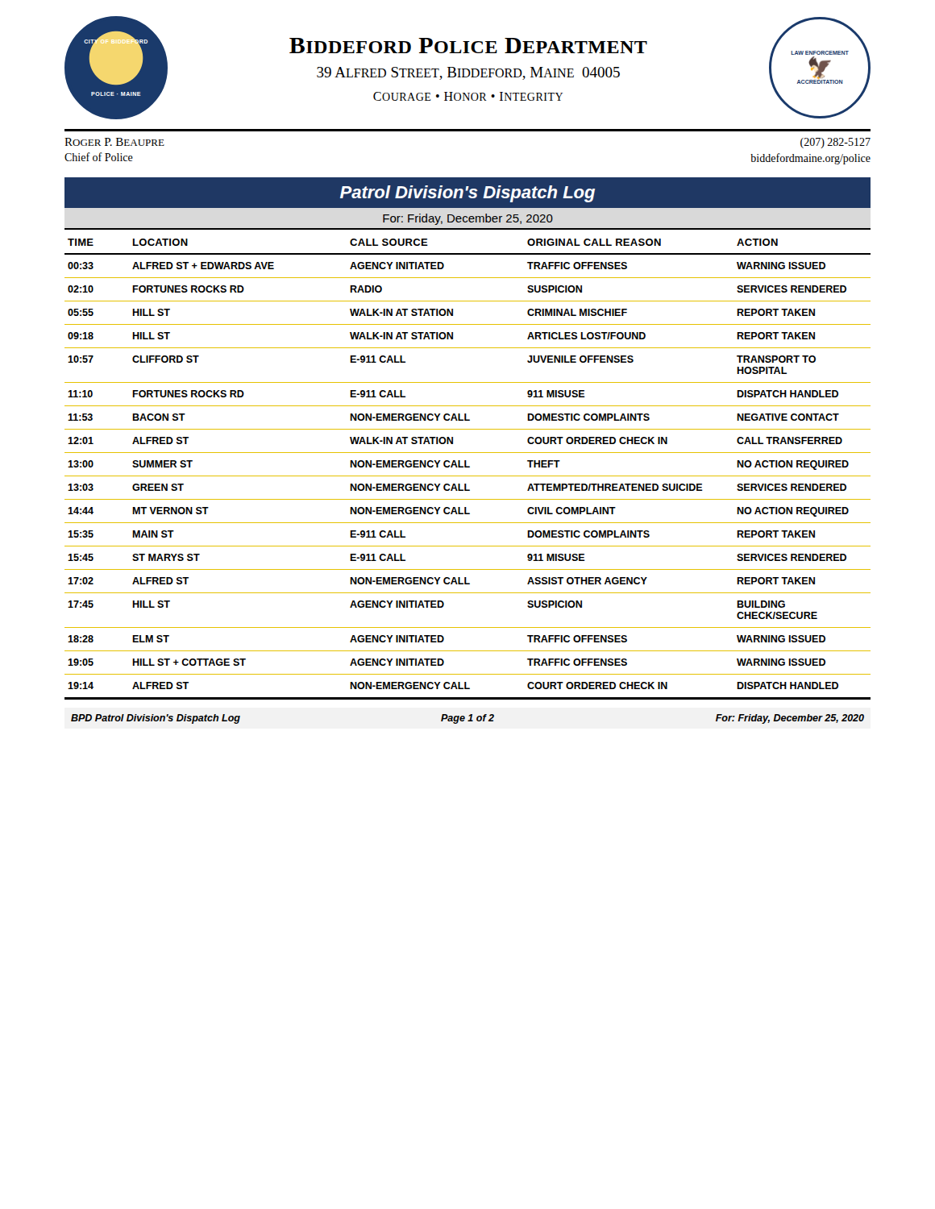City of Biddeford Police · Maine
BIDDEFORD POLICE DEPARTMENT
39 ALFRED STREET, BIDDEFORD, MAINE 04005
COURAGE • HONOR • INTEGRITY
Law Enforcement 🦅 Accreditation
ROGER P. BEAUPRE
Chief of Police
(207) 282-5127
biddefordmaine.org/police
Patrol Division's Dispatch Log
For: Friday, December 25, 2020
| TIME | LOCATION | CALL SOURCE | ORIGINAL CALL REASON | ACTION |
| --- | --- | --- | --- | --- |
| 00:33 | ALFRED ST + EDWARDS AVE | AGENCY INITIATED | TRAFFIC OFFENSES | WARNING ISSUED |
| 02:10 | FORTUNES ROCKS RD | RADIO | SUSPICION | SERVICES RENDERED |
| 05:55 | HILL ST | WALK-IN AT STATION | CRIMINAL MISCHIEF | REPORT TAKEN |
| 09:18 | HILL ST | WALK-IN AT STATION | ARTICLES LOST/FOUND | REPORT TAKEN |
| 10:57 | CLIFFORD ST | E-911 CALL | JUVENILE OFFENSES | TRANSPORT TO HOSPITAL |
| 11:10 | FORTUNES ROCKS RD | E-911 CALL | 911 MISUSE | DISPATCH HANDLED |
| 11:53 | BACON ST | NON-EMERGENCY CALL | DOMESTIC COMPLAINTS | NEGATIVE CONTACT |
| 12:01 | ALFRED ST | WALK-IN AT STATION | COURT ORDERED CHECK IN | CALL TRANSFERRED |
| 13:00 | SUMMER ST | NON-EMERGENCY CALL | THEFT | NO ACTION REQUIRED |
| 13:03 | GREEN ST | NON-EMERGENCY CALL | ATTEMPTED/THREATENED SUICIDE | SERVICES RENDERED |
| 14:44 | MT VERNON ST | NON-EMERGENCY CALL | CIVIL COMPLAINT | NO ACTION REQUIRED |
| 15:35 | MAIN ST | E-911 CALL | DOMESTIC COMPLAINTS | REPORT TAKEN |
| 15:45 | ST MARYS ST | E-911 CALL | 911 MISUSE | SERVICES RENDERED |
| 17:02 | ALFRED ST | NON-EMERGENCY CALL | ASSIST OTHER AGENCY | REPORT TAKEN |
| 17:45 | HILL ST | AGENCY INITIATED | SUSPICION | BUILDING CHECK/SECURE |
| 18:28 | ELM ST | AGENCY INITIATED | TRAFFIC OFFENSES | WARNING ISSUED |
| 19:05 | HILL ST + COTTAGE ST | AGENCY INITIATED | TRAFFIC OFFENSES | WARNING ISSUED |
| 19:14 | ALFRED ST | NON-EMERGENCY CALL | COURT ORDERED CHECK IN | DISPATCH HANDLED |
BPD Patrol Division's Dispatch Log
Page 1 of 2
For: Friday, December 25, 2020